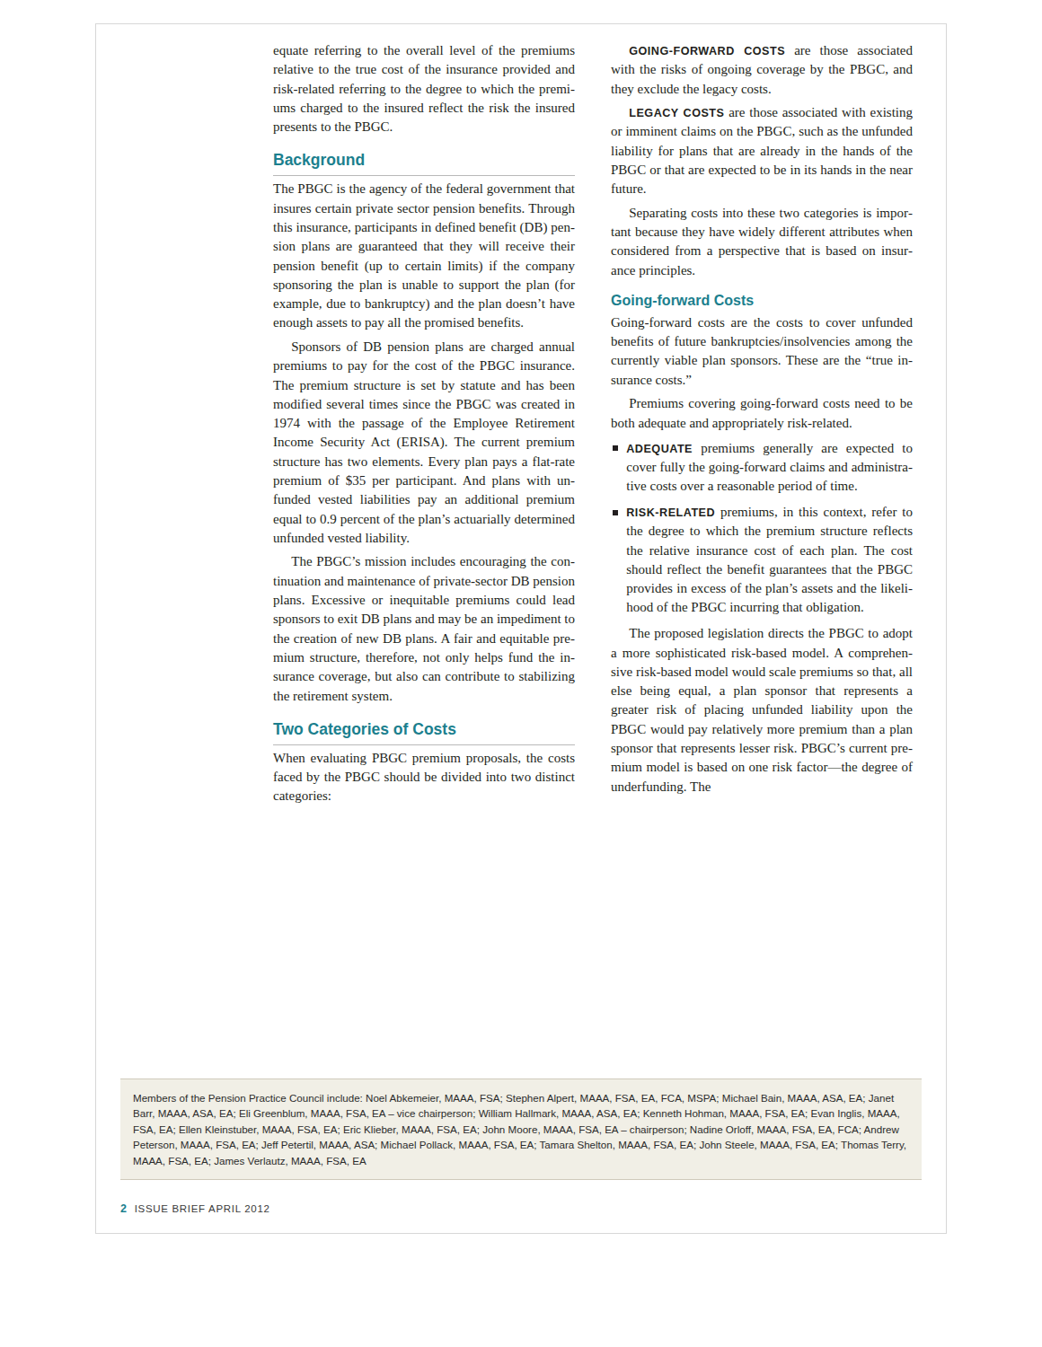equate referring to the overall level of the premiums relative to the true cost of the insurance provided and risk-related referring to the degree to which the premiums charged to the insured reflect the risk the insured presents to the PBGC.
Background
The PBGC is the agency of the federal government that insures certain private sector pension benefits. Through this insurance, participants in defined benefit (DB) pension plans are guaranteed that they will receive their pension benefit (up to certain limits) if the company sponsoring the plan is unable to support the plan (for example, due to bankruptcy) and the plan doesn’t have enough assets to pay all the promised benefits.
Sponsors of DB pension plans are charged annual premiums to pay for the cost of the PBGC insurance. The premium structure is set by statute and has been modified several times since the PBGC was created in 1974 with the passage of the Employee Retirement Income Security Act (ERISA). The current premium structure has two elements. Every plan pays a flat-rate premium of $35 per participant. And plans with unfunded vested liabilities pay an additional premium equal to 0.9 percent of the plan’s actuarially determined unfunded vested liability.
The PBGC’s mission includes encouraging the continuation and maintenance of private-sector DB pension plans. Excessive or inequitable premiums could lead sponsors to exit DB plans and may be an impediment to the creation of new DB plans. A fair and equitable premium structure, therefore, not only helps fund the insurance coverage, but also can contribute to stabilizing the retirement system.
Two Categories of Costs
When evaluating PBGC premium proposals, the costs faced by the PBGC should be divided into two distinct categories:
Going-forward costs are those associated with the risks of ongoing coverage by the PBGC, and they exclude the legacy costs.
Legacy costs are those associated with existing or imminent claims on the PBGC, such as the unfunded liability for plans that are already in the hands of the PBGC or that are expected to be in its hands in the near future.
Separating costs into these two categories is important because they have widely different attributes when considered from a perspective that is based on insurance principles.
Going-forward Costs
Going-forward costs are the costs to cover unfunded benefits of future bankruptcies/insolvencies among the currently viable plan sponsors. These are the “true insurance costs.”
Premiums covering going-forward costs need to be both adequate and appropriately risk-related.
Adequate premiums generally are expected to cover fully the going-forward claims and administrative costs over a reasonable period of time.
Risk-related premiums, in this context, refer to the degree to which the premium structure reflects the relative insurance cost of each plan. The cost should reflect the benefit guarantees that the PBGC provides in excess of the plan’s assets and the likelihood of the PBGC incurring that obligation.
The proposed legislation directs the PBGC to adopt a more sophisticated risk-based model. A comprehensive risk-based model would scale premiums so that, all else being equal, a plan sponsor that represents a greater risk of placing unfunded liability upon the PBGC would pay relatively more premium than a plan sponsor that represents lesser risk. PBGC’s current premium model is based on one risk factor—the degree of underfunding. The
Members of the Pension Practice Council include: Noel Abkemeier, MAAA, FSA; Stephen Alpert, MAAA, FSA, EA, FCA, MSPA; Michael Bain, MAAA, ASA, EA; Janet Barr, MAAA, ASA, EA; Eli Greenblum, MAAA, FSA, EA – vice chairperson; William Hallmark, MAAA, ASA, EA; Kenneth Hohman, MAAA, FSA, EA; Evan Inglis, MAAA, FSA, EA; Ellen Kleinstuber, MAAA, FSA, EA; Eric Klieber, MAAA, FSA, EA; John Moore, MAAA, FSA, EA – chairperson; Nadine Orloff, MAAA, FSA, EA, FCA; Andrew Peterson, MAAA, FSA, EA; Jeff Petertil, MAAA, ASA; Michael Pollack, MAAA, FSA, EA; Tamara Shelton, MAAA, FSA, EA; John Steele, MAAA, FSA, EA; Thomas Terry, MAAA, FSA, EA; James Verlautz, MAAA, FSA, EA
2 ISSUE BRIEF APRIL 2012